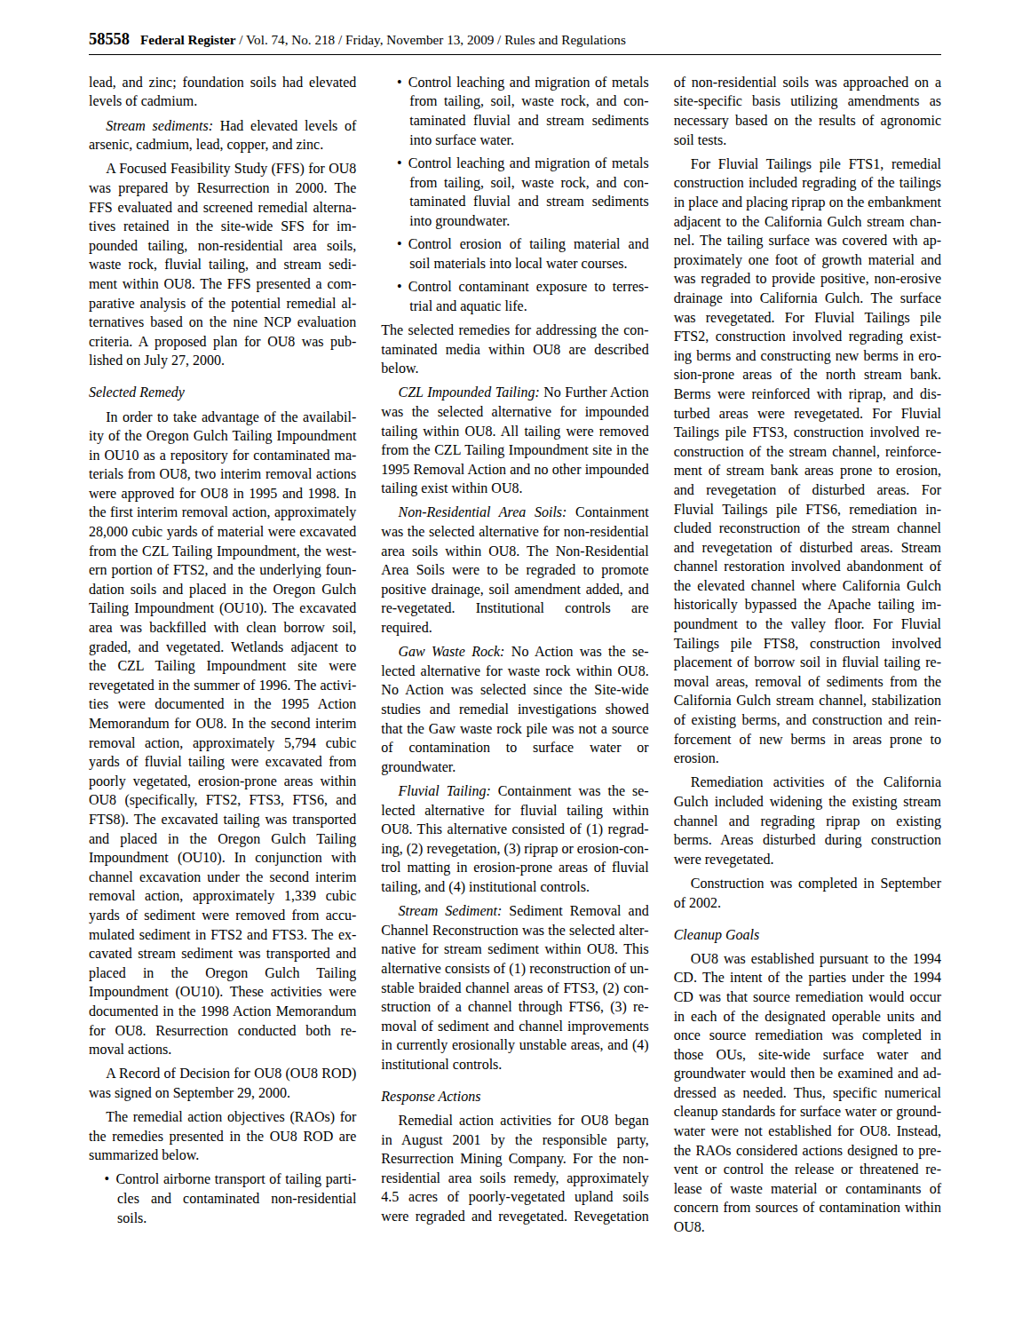58558 Federal Register / Vol. 74, No. 218 / Friday, November 13, 2009 / Rules and Regulations
lead, and zinc; foundation soils had elevated levels of cadmium.
Stream sediments: Had elevated levels of arsenic, cadmium, lead, copper, and zinc.
A Focused Feasibility Study (FFS) for OU8 was prepared by Resurrection in 2000. The FFS evaluated and screened remedial alternatives retained in the site-wide SFS for impounded tailing, non-residential area soils, waste rock, fluvial tailing, and stream sediment within OU8. The FFS presented a comparative analysis of the potential remedial alternatives based on the nine NCP evaluation criteria. A proposed plan for OU8 was published on July 27, 2000.
Selected Remedy
In order to take advantage of the availability of the Oregon Gulch Tailing Impoundment in OU10 as a repository for contaminated materials from OU8, two interim removal actions were approved for OU8 in 1995 and 1998. In the first interim removal action, approximately 28,000 cubic yards of material were excavated from the CZL Tailing Impoundment, the western portion of FTS2, and the underlying foundation soils and placed in the Oregon Gulch Tailing Impoundment (OU10). The excavated area was backfilled with clean borrow soil, graded, and vegetated. Wetlands adjacent to the CZL Tailing Impoundment site were revegetated in the summer of 1996. The activities were documented in the 1995 Action Memorandum for OU8. In the second interim removal action, approximately 5,794 cubic yards of fluvial tailing were excavated from poorly vegetated, erosion-prone areas within OU8 (specifically, FTS2, FTS3, FTS6, and FTS8). The excavated tailing was transported and placed in the Oregon Gulch Tailing Impoundment (OU10). In conjunction with channel excavation under the second interim removal action, approximately 1,339 cubic yards of sediment were removed from accumulated sediment in FTS2 and FTS3. The excavated stream sediment was transported and placed in the Oregon Gulch Tailing Impoundment (OU10). These activities were documented in the 1998 Action Memorandum for OU8. Resurrection conducted both removal actions.
A Record of Decision for OU8 (OU8 ROD) was signed on September 29, 2000.
The remedial action objectives (RAOs) for the remedies presented in the OU8 ROD are summarized below.
Control airborne transport of tailing particles and contaminated non-residential soils.
Control leaching and migration of metals from tailing, soil, waste rock, and contaminated fluvial and stream sediments into surface water.
Control leaching and migration of metals from tailing, soil, waste rock, and contaminated fluvial and stream sediments into groundwater.
Control erosion of tailing material and soil materials into local water courses.
Control contaminant exposure to terrestrial and aquatic life.
The selected remedies for addressing the contaminated media within OU8 are described below.
CZL Impounded Tailing: No Further Action was the selected alternative for impounded tailing within OU8. All tailing were removed from the CZL Tailing Impoundment site in the 1995 Removal Action and no other impounded tailing exist within OU8.
Non-Residential Area Soils: Containment was the selected alternative for non-residential area soils within OU8. The Non-Residential Area Soils were to be regraded to promote positive drainage, soil amendment added, and re-vegetated. Institutional controls are required.
Gaw Waste Rock: No Action was the selected alternative for waste rock within OU8. No Action was selected since the Site-wide studies and remedial investigations showed that the Gaw waste rock pile was not a source of contamination to surface water or groundwater.
Fluvial Tailing: Containment was the selected alternative for fluvial tailing within OU8. This alternative consisted of (1) regrading, (2) revegetation, (3) riprap or erosion-control matting in erosion-prone areas of fluvial tailing, and (4) institutional controls.
Stream Sediment: Sediment Removal and Channel Reconstruction was the selected alternative for stream sediment within OU8. This alternative consists of (1) reconstruction of unstable braided channel areas of FTS3, (2) construction of a channel through FTS6, (3) removal of sediment and channel improvements in currently erosionally unstable areas, and (4) institutional controls.
Response Actions
Remedial action activities for OU8 began in August 2001 by the responsible party, Resurrection Mining Company. For the non-residential area soils remedy, approximately 4.5 acres of poorly-vegetated upland soils were regraded and revegetated. Revegetation of non-residential soils was approached on a site-specific basis utilizing amendments as necessary based on the results of agronomic soil tests.
For Fluvial Tailings pile FTS1, remedial construction included regrading of the tailings in place and placing riprap on the embankment adjacent to the California Gulch stream channel. The tailing surface was covered with approximately one foot of growth material and was regraded to provide positive, non-erosive drainage into California Gulch. The surface was revegetated. For Fluvial Tailings pile FTS2, construction involved regrading existing berms and constructing new berms in erosion-prone areas of the north stream bank. Berms were reinforced with riprap, and disturbed areas were revegetated. For Fluvial Tailings pile FTS3, construction involved reconstruction of the stream channel, reinforcement of stream bank areas prone to erosion, and revegetation of disturbed areas. For Fluvial Tailings pile FTS6, remediation included reconstruction of the stream channel and revegetation of disturbed areas. Stream channel restoration involved abandonment of the elevated channel where California Gulch historically bypassed the Apache tailing impoundment to the valley floor. For Fluvial Tailings pile FTS8, construction involved placement of borrow soil in fluvial tailing removal areas, removal of sediments from the California Gulch stream channel, stabilization of existing berms, and construction and reinforcement of new berms in areas prone to erosion.
Remediation activities of the California Gulch included widening the existing stream channel and regrading riprap on existing berms. Areas disturbed during construction were revegetated.
Construction was completed in September of 2002.
Cleanup Goals
OU8 was established pursuant to the 1994 CD. The intent of the parties under the 1994 CD was that source remediation would occur in each of the designated operable units and once source remediation was completed in those OUs, site-wide surface water and groundwater would then be examined and addressed as needed. Thus, specific numerical cleanup standards for surface water or groundwater were not established for OU8. Instead, the RAOs considered actions designed to prevent or control the release or threatened release of waste material or contaminants of concern from sources of contamination within OU8.